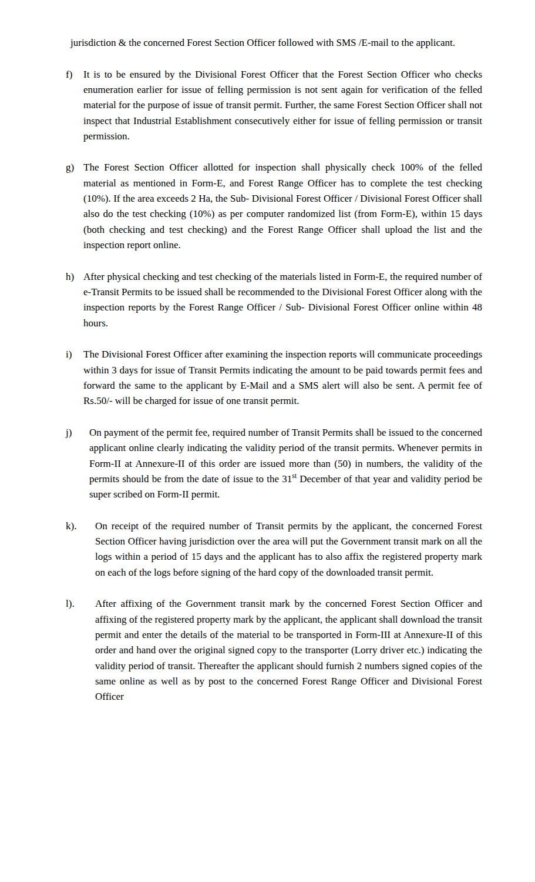jurisdiction & the concerned Forest Section Officer followed with SMS /E-mail to the applicant.
f) It is to be ensured by the Divisional Forest Officer that the Forest Section Officer who checks enumeration earlier for issue of felling permission is not sent again for verification of the felled material for the purpose of issue of transit permit. Further, the same Forest Section Officer shall not inspect that Industrial Establishment consecutively either for issue of felling permission or transit permission.
g) The Forest Section Officer allotted for inspection shall physically check 100% of the felled material as mentioned in Form-E, and Forest Range Officer has to complete the test checking (10%). If the area exceeds 2 Ha, the Sub- Divisional Forest Officer / Divisional Forest Officer shall also do the test checking (10%) as per computer randomized list (from Form-E), within 15 days (both checking and test checking) and the Forest Range Officer shall upload the list and the inspection report online.
h) After physical checking and test checking of the materials listed in Form-E, the required number of e-Transit Permits to be issued shall be recommended to the Divisional Forest Officer along with the inspection reports by the Forest Range Officer / Sub- Divisional Forest Officer online within 48 hours.
i) The Divisional Forest Officer after examining the inspection reports will communicate proceedings within 3 days for issue of Transit Permits indicating the amount to be paid towards permit fees and forward the same to the applicant by E-Mail and a SMS alert will also be sent. A permit fee of Rs.50/- will be charged for issue of one transit permit.
j) On payment of the permit fee, required number of Transit Permits shall be issued to the concerned applicant online clearly indicating the validity period of the transit permits. Whenever permits in Form-II at Annexure-II of this order are issued more than (50) in numbers, the validity of the permits should be from the date of issue to the 31st December of that year and validity period be super scribed on Form-II permit.
k). On receipt of the required number of Transit permits by the applicant, the concerned Forest Section Officer having jurisdiction over the area will put the Government transit mark on all the logs within a period of 15 days and the applicant has to also affix the registered property mark on each of the logs before signing of the hard copy of the downloaded transit permit.
l). After affixing of the Government transit mark by the concerned Forest Section Officer and affixing of the registered property mark by the applicant, the applicant shall download the transit permit and enter the details of the material to be transported in Form-III at Annexure-II of this order and hand over the original signed copy to the transporter (Lorry driver etc.) indicating the validity period of transit. Thereafter the applicant should furnish 2 numbers signed copies of the same online as well as by post to the concerned Forest Range Officer and Divisional Forest Officer